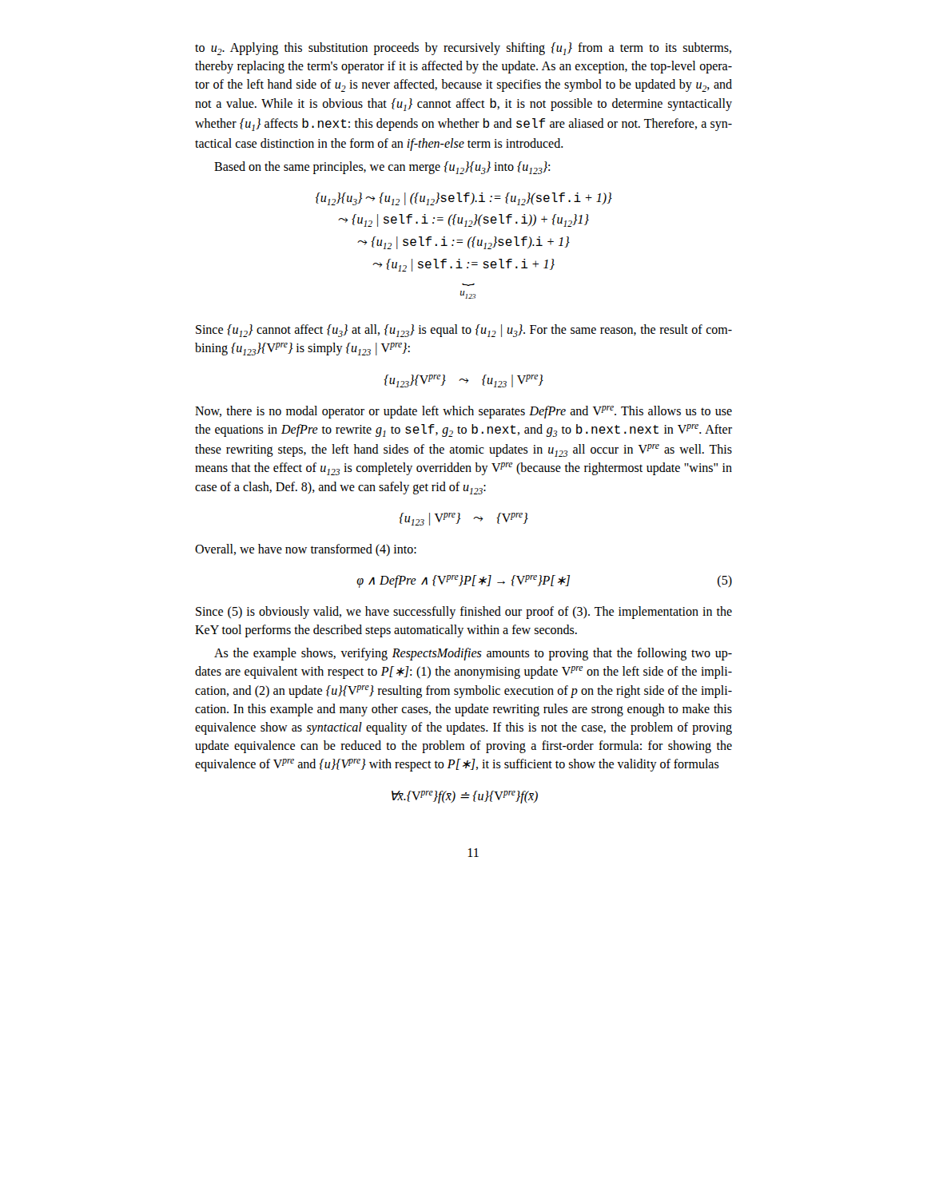to u2. Applying this substitution proceeds by recursively shifting {u1} from a term to its subterms, thereby replacing the term's operator if it is affected by the update. As an exception, the top-level operator of the left hand side of u2 is never affected, because it specifies the symbol to be updated by u2, and not a value. While it is obvious that {u1} cannot affect b, it is not possible to determine syntactically whether {u1} affects b.next: this depends on whether b and self are aliased or not. Therefore, a syntactical case distinction in the form of an if-then-else term is introduced.
Based on the same principles, we can merge {u12}{u3} into {u123}:
{u12}{u3} ⤳ {u12 | ({u12}self).i := {u12}(self.i + 1)} ⤳ {u12 | self.i := ({u12}(self.i)) + {u12}1} ⤳ {u12 | self.i := ({u12}self).i + 1} ⤳ {u12 | self.i := self.i + 1⏟u123}
Since {u12} cannot affect {u3} at all, {u123} is equal to {u12 | u3}. For the same reason, the result of combining {u123}{Vpre} is simply {u123 | Vpre}:
{u123}{Vpre} ⤳ {u123 | Vpre}
Now, there is no modal operator or update left which separates DefPre and Vpre. This allows us to use the equations in DefPre to rewrite g1 to self, g2 to b.next, and g3 to b.next.next in Vpre. After these rewriting steps, the left hand sides of the atomic updates in u123 all occur in Vpre as well. This means that the effect of u123 is completely overridden by Vpre (because the rightermost update "wins" in case of a clash, Def. 8), and we can safely get rid of u123:
{u123 | Vpre} ⤳ {Vpre}
Overall, we have now transformed (4) into:
φ ∧ DefPre ∧ {Vpre}P[∗] → {Vpre}P[∗] (5)
Since (5) is obviously valid, we have successfully finished our proof of (3). The implementation in the KeY tool performs the described steps automatically within a few seconds.
As the example shows, verifying RespectsModifies amounts to proving that the following two updates are equivalent with respect to P[∗]: (1) the anonymising update Vpre on the left side of the implication, and (2) an update {u}{Vpre} resulting from symbolic execution of p on the right side of the implication. In this example and many other cases, the update rewriting rules are strong enough to make this equivalence show as syntactical equality of the updates. If this is not the case, the problem of proving update equivalence can be reduced to the problem of proving a first-order formula: for showing the equivalence of Vpre and {u}{Vpre} with respect to P[∗], it is sufficient to show the validity of formulas
∀x̄.{Vpre}f(x̄) ≐ {u}{Vpre}f(x̄)
11